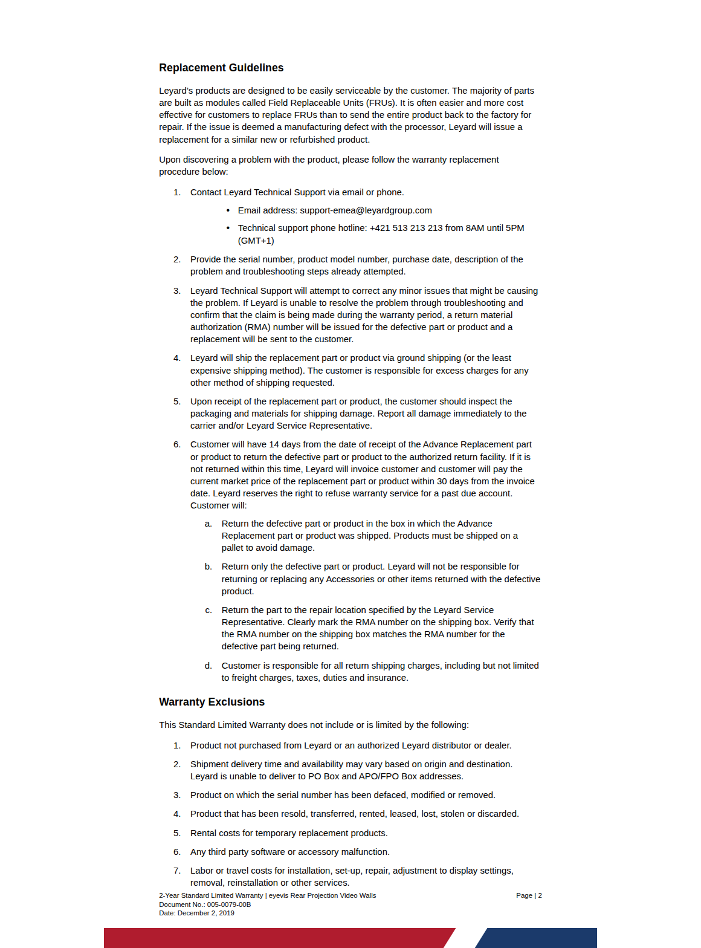Replacement Guidelines
Leyard’s products are designed to be easily serviceable by the customer. The majority of parts are built as modules called Field Replaceable Units (FRUs). It is often easier and more cost effective for customers to replace FRUs than to send the entire product back to the factory for repair. If the issue is deemed a manufacturing defect with the processor, Leyard will issue a replacement for a similar new or refurbished product.
Upon discovering a problem with the product, please follow the warranty replacement procedure below:
Contact Leyard Technical Support via email or phone.
Email address: support-emea@leyardgroup.com
Technical support phone hotline: +421 513 213 213 from 8AM until 5PM (GMT+1)
Provide the serial number, product model number, purchase date, description of the problem and troubleshooting steps already attempted.
Leyard Technical Support will attempt to correct any minor issues that might be causing the problem. If Leyard is unable to resolve the problem through troubleshooting and confirm that the claim is being made during the warranty period, a return material authorization (RMA) number will be issued for the defective part or product and a replacement will be sent to the customer.
Leyard will ship the replacement part or product via ground shipping (or the least expensive shipping method). The customer is responsible for excess charges for any other method of shipping requested.
Upon receipt of the replacement part or product, the customer should inspect the packaging and materials for shipping damage. Report all damage immediately to the carrier and/or Leyard Service Representative.
Customer will have 14 days from the date of receipt of the Advance Replacement part or product to return the defective part or product to the authorized return facility. If it is not returned within this time, Leyard will invoice customer and customer will pay the current market price of the replacement part or product within 30 days from the invoice date. Leyard reserves the right to refuse warranty service for a past due account. Customer will:
Return the defective part or product in the box in which the Advance Replacement part or product was shipped. Products must be shipped on a pallet to avoid damage.
Return only the defective part or product. Leyard will not be responsible for returning or replacing any Accessories or other items returned with the defective product.
Return the part to the repair location specified by the Leyard Service Representative. Clearly mark the RMA number on the shipping box. Verify that the RMA number on the shipping box matches the RMA number for the defective part being returned.
Customer is responsible for all return shipping charges, including but not limited to freight charges, taxes, duties and insurance.
Warranty Exclusions
This Standard Limited Warranty does not include or is limited by the following:
Product not purchased from Leyard or an authorized Leyard distributor or dealer.
Shipment delivery time and availability may vary based on origin and destination. Leyard is unable to deliver to PO Box and APO/FPO Box addresses.
Product on which the serial number has been defaced, modified or removed.
Product that has been resold, transferred, rented, leased, lost, stolen or discarded.
Rental costs for temporary replacement products.
Any third party software or accessory malfunction.
Labor or travel costs for installation, set-up, repair, adjustment to display settings, removal, reinstallation or other services.
2-Year Standard Limited Warranty | eyevis Rear Projection Video Walls
Document No.: 005-0079-00B
Date: December 2, 2019
Page | 2